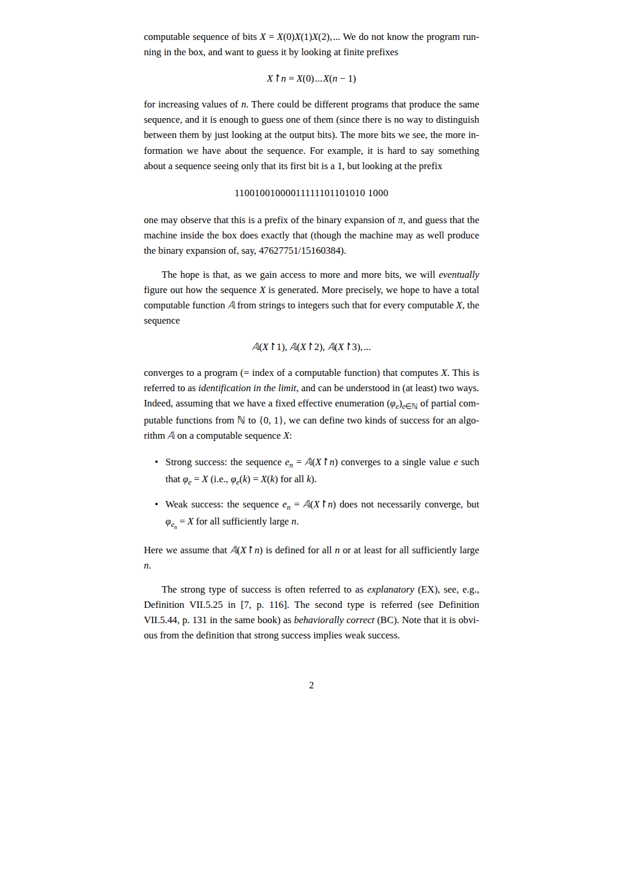computable sequence of bits X = X(0)X(1)X(2), ... We do not know the program running in the box, and want to guess it by looking at finite prefixes
X↾n = X(0) ... X(n − 1)
for increasing values of n. There could be different programs that produce the same sequence, and it is enough to guess one of them (since there is no way to distinguish between them by just looking at the output bits). The more bits we see, the more information we have about the sequence. For example, it is hard to say something about a sequence seeing only that its first bit is a 1, but looking at the prefix
11001001000011111101101010 1000
one may observe that this is a prefix of the binary expansion of π, and guess that the machine inside the box does exactly that (though the machine may as well produce the binary expansion of, say, 47627751/15160384).
The hope is that, as we gain access to more and more bits, we will eventually figure out how the sequence X is generated. More precisely, we hope to have a total computable function 𝔸 from strings to integers such that for every computable X, the sequence
𝔸(X↾1), 𝔸(X↾2), 𝔸(X↾3), ...
converges to a program (= index of a computable function) that computes X. This is referred to as identification in the limit, and can be understood in (at least) two ways. Indeed, assuming that we have a fixed effective enumeration (φe)e∈ℕ of partial computable functions from ℕ to {0, 1}, we can define two kinds of success for an algorithm 𝔸 on a computable sequence X:
Strong success: the sequence en = 𝔸(X↾n) converges to a single value e such that φe = X (i.e., φe(k) = X(k) for all k).
Weak success: the sequence en = 𝔸(X↾n) does not necessarily converge, but φen = X for all sufficiently large n.
Here we assume that 𝔸(X↾n) is defined for all n or at least for all sufficiently large n.
The strong type of success is often referred to as explanatory (EX), see, e.g., Definition VII.5.25 in [7, p. 116]. The second type is referred (see Definition VII.5.44, p. 131 in the same book) as behaviorally correct (BC). Note that it is obvious from the definition that strong success implies weak success.
2